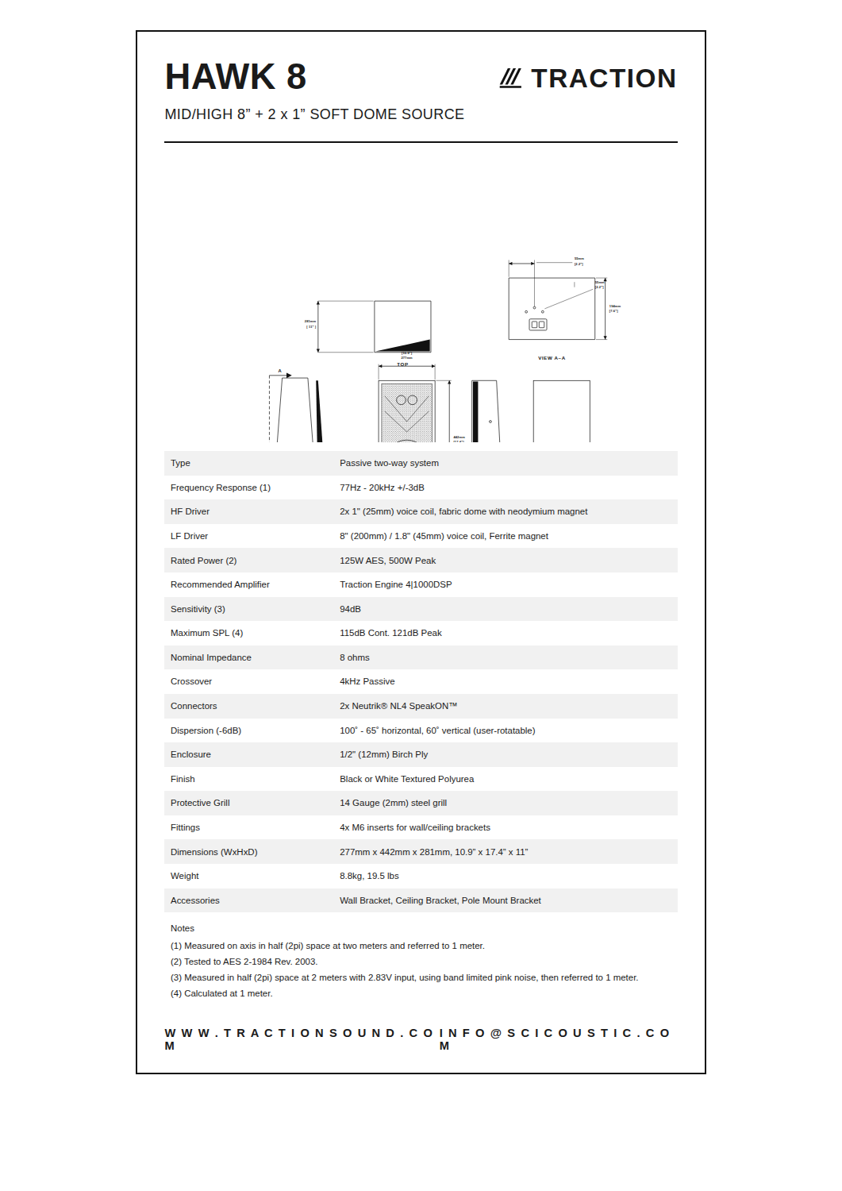HAWK 8
MID/HIGH 8” + 2 x 1” SOFT DOME SOURCE
TRACTION
281mm [ 11" ] TOP 55mm [2.2"] 55mm [2.2"] 194mm [7.6"] VIEW A–A A A 277mm [10.9"] 442mm [17.4"] FRONT SIDE REAR
| Type | Passive two-way system |
| Frequency Response (1) | 77Hz - 20kHz +/-3dB |
| HF Driver | 2x 1" (25mm) voice coil, fabric dome with neodymium magnet |
| LF Driver | 8" (200mm) / 1.8" (45mm) voice coil, Ferrite magnet |
| Rated Power (2) | 125W AES, 500W Peak |
| Recommended Amplifier | Traction Engine 4/1000DSP |
| Sensitivity (3) | 94dB |
| Maximum SPL (4) | 115dB Cont. 121dB Peak |
| Nominal Impedance | 8 ohms |
| Crossover | 4kHz Passive |
| Connectors | 2x Neutrik® NL4 SpeakON™ |
| Dispersion (-6dB) | 100˚ - 65˚ horizontal, 60˚ vertical (user-rotatable) |
| Enclosure | 1/2" (12mm) Birch Ply |
| Finish | Black or White Textured Polyurea |
| Protective Grill | 14 Gauge (2mm) steel grill |
| Fittings | 4x M6 inserts for wall/ceiling brackets |
| Dimensions (WxHxD) | 277mm x 442mm x 281mm, 10.9” x 17.4” x 11” |
| Weight | 8.8kg, 19.5 lbs |
| Accessories | Wall Bracket, Ceiling Bracket, Pole Mount Bracket |
Notes
(1) Measured on axis in half (2pi) space at two meters and referred to 1 meter.
(2) Tested to AES 2-1984 Rev. 2003.
(3) Measured in half (2pi) space at 2 meters with 2.83V input, using band limited pink noise, then referred to 1 meter.
(4) Calculated at 1 meter.
W W W . T R A C T I O N S O U N D . C O M I N F O @ S C I C O U S T I C . C O M